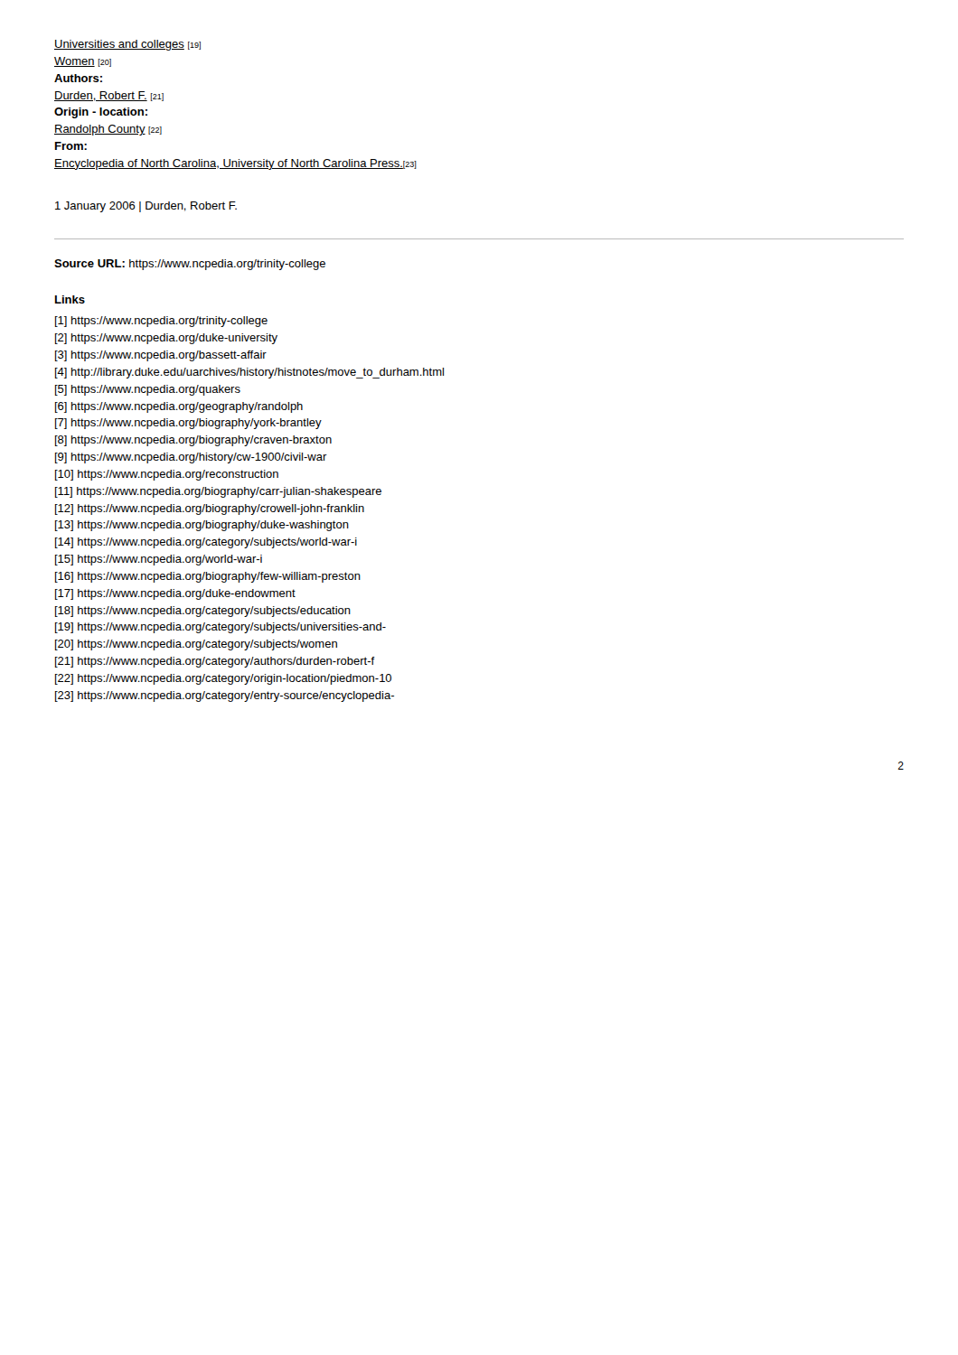Universities and colleges [19]
Women [20]
Authors:
Durden, Robert F. [21]
Origin - location:
Randolph County [22]
From:
Encyclopedia of North Carolina, University of North Carolina Press.[23]
1 January 2006 | Durden, Robert F.
Source URL: https://www.ncpedia.org/trinity-college
Links
[1] https://www.ncpedia.org/trinity-college
[2] https://www.ncpedia.org/duke-university
[3] https://www.ncpedia.org/bassett-affair
[4] http://library.duke.edu/uarchives/history/histnotes/move_to_durham.html
[5] https://www.ncpedia.org/quakers
[6] https://www.ncpedia.org/geography/randolph
[7] https://www.ncpedia.org/biography/york-brantley
[8] https://www.ncpedia.org/biography/craven-braxton
[9] https://www.ncpedia.org/history/cw-1900/civil-war
[10] https://www.ncpedia.org/reconstruction
[11] https://www.ncpedia.org/biography/carr-julian-shakespeare
[12] https://www.ncpedia.org/biography/crowell-john-franklin
[13] https://www.ncpedia.org/biography/duke-washington
[14] https://www.ncpedia.org/category/subjects/world-war-i
[15] https://www.ncpedia.org/world-war-i
[16] https://www.ncpedia.org/biography/few-william-preston
[17] https://www.ncpedia.org/duke-endowment
[18] https://www.ncpedia.org/category/subjects/education
[19] https://www.ncpedia.org/category/subjects/universities-and-
[20] https://www.ncpedia.org/category/subjects/women
[21] https://www.ncpedia.org/category/authors/durden-robert-f
[22] https://www.ncpedia.org/category/origin-location/piedmon-10
[23] https://www.ncpedia.org/category/entry-source/encyclopedia-
2